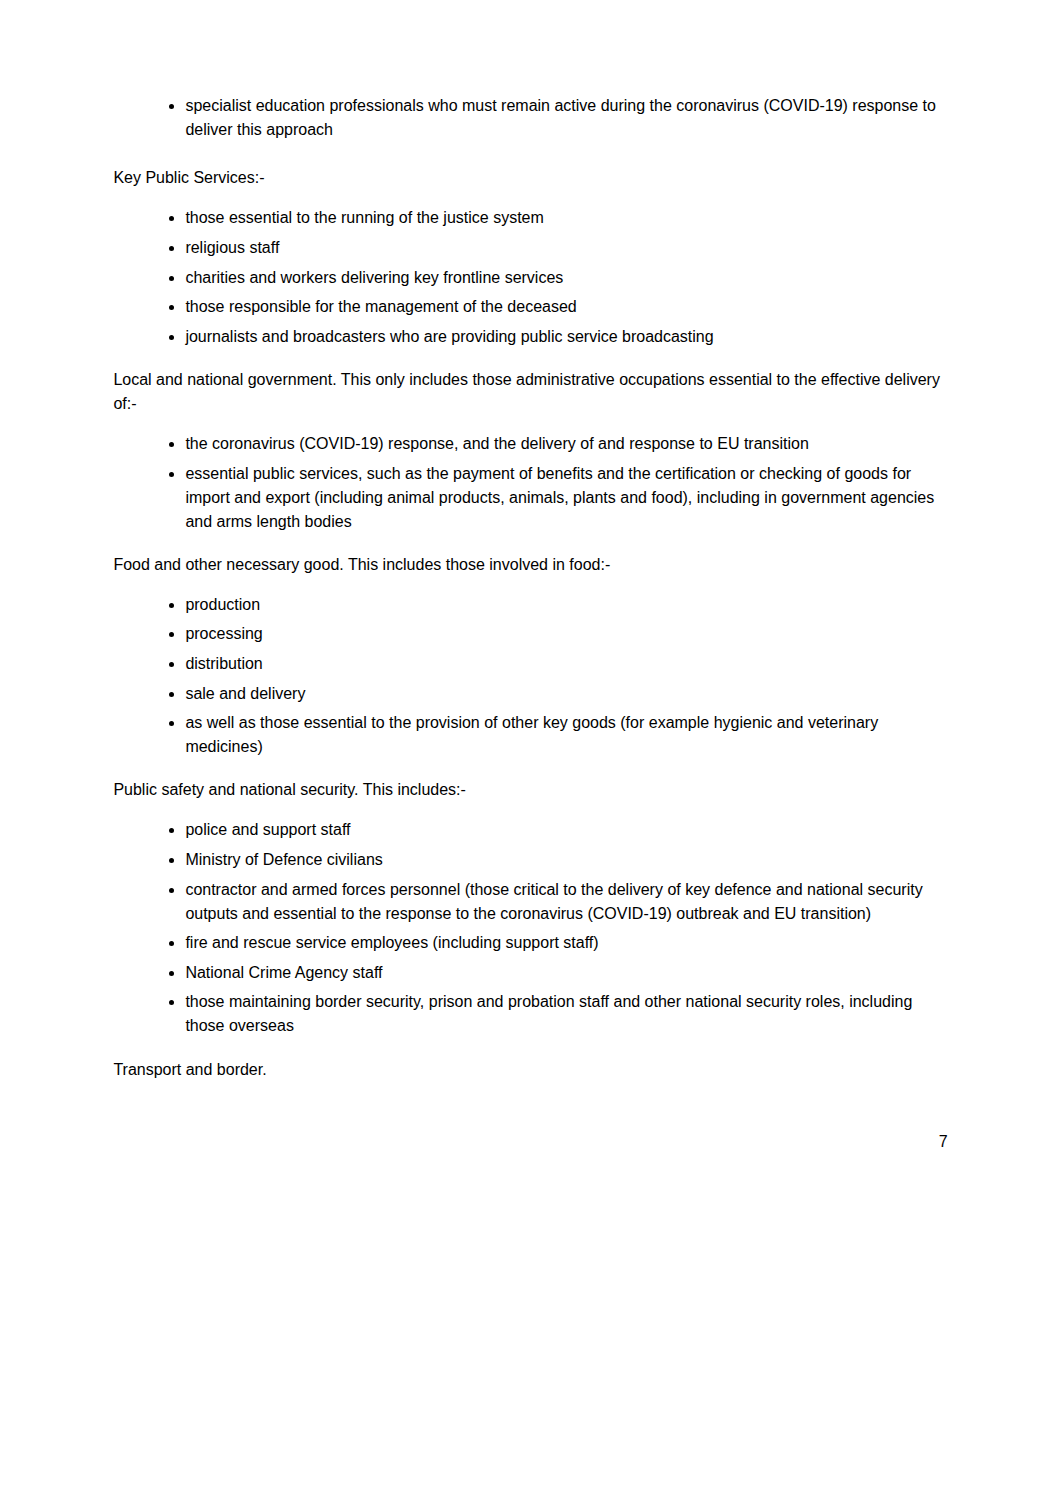specialist education professionals who must remain active during the coronavirus (COVID-19) response to deliver this approach
Key Public Services:-
those essential to the running of the justice system
religious staff
charities and workers delivering key frontline services
those responsible for the management of the deceased
journalists and broadcasters who are providing public service broadcasting
Local and national government. This only includes those administrative occupations essential to the effective delivery of:-
the coronavirus (COVID-19) response, and the delivery of and response to EU transition
essential public services, such as the payment of benefits and the certification or checking of goods for import and export (including animal products, animals, plants and food), including in government agencies and arms length bodies
Food and other necessary good. This includes those involved in food:-
production
processing
distribution
sale and delivery
as well as those essential to the provision of other key goods (for example hygienic and veterinary medicines)
Public safety and national security. This includes:-
police and support staff
Ministry of Defence civilians
contractor and armed forces personnel (those critical to the delivery of key defence and national security outputs and essential to the response to the coronavirus (COVID-19) outbreak and EU transition)
fire and rescue service employees (including support staff)
National Crime Agency staff
those maintaining border security, prison and probation staff and other national security roles, including those overseas
Transport and border.
7